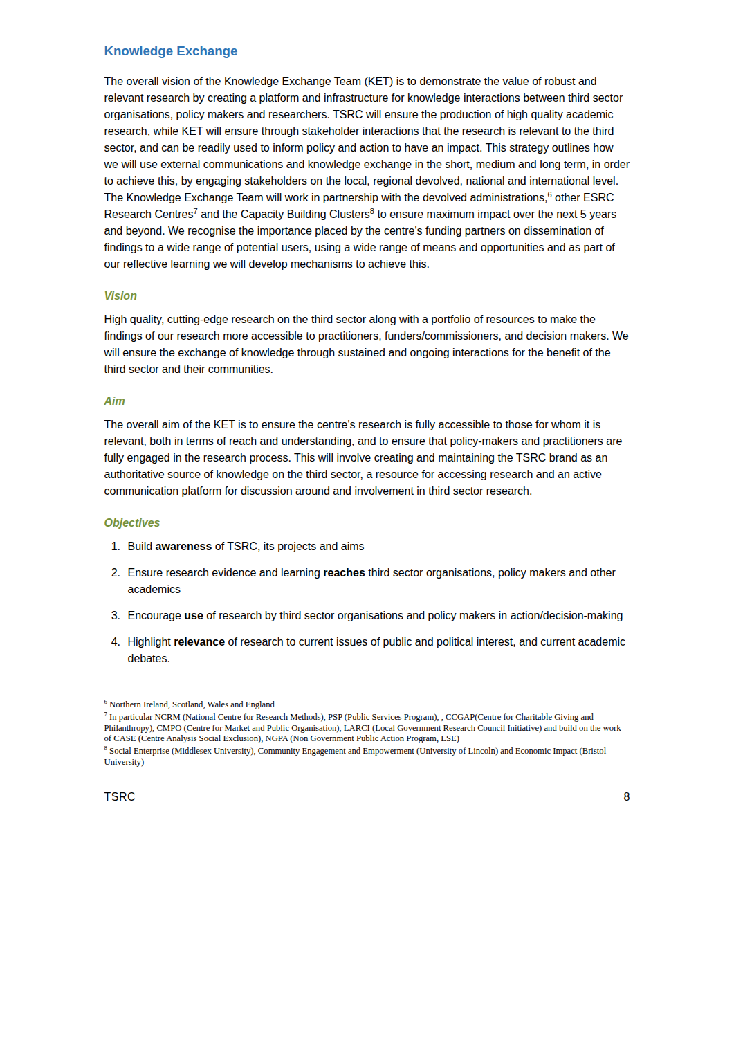Knowledge Exchange
The overall vision of the Knowledge Exchange Team (KET) is to demonstrate the value of robust and relevant research by creating a platform and infrastructure for knowledge interactions between third sector organisations, policy makers and researchers. TSRC will ensure the production of high quality academic research, while KET will ensure through stakeholder interactions that the research is relevant to the third sector, and can be readily used to inform policy and action to have an impact. This strategy outlines how we will use external communications and knowledge exchange in the short, medium and long term, in order to achieve this, by engaging stakeholders on the local, regional devolved, national and international level. The Knowledge Exchange Team will work in partnership with the devolved administrations,6 other ESRC Research Centres7 and the Capacity Building Clusters8 to ensure maximum impact over the next 5 years and beyond. We recognise the importance placed by the centre's funding partners on dissemination of findings to a wide range of potential users, using a wide range of means and opportunities and as part of our reflective learning we will develop mechanisms to achieve this.
Vision
High quality, cutting-edge research on the third sector along with a portfolio of resources to make the findings of our research more accessible to practitioners, funders/commissioners, and decision makers. We will ensure the exchange of knowledge through sustained and ongoing interactions for the benefit of the third sector and their communities.
Aim
The overall aim of the KET is to ensure the centre's research is fully accessible to those for whom it is relevant, both in terms of reach and understanding, and to ensure that policy-makers and practitioners are fully engaged in the research process. This will involve creating and maintaining the TSRC brand as an authoritative source of knowledge on the third sector, a resource for accessing research and an active communication platform for discussion around and involvement in third sector research.
Objectives
Build awareness of TSRC, its projects and aims
Ensure research evidence and learning reaches third sector organisations, policy makers and other academics
Encourage use of research by third sector organisations and policy makers in action/decision-making
Highlight relevance of research to current issues of public and political interest, and current academic debates.
6 Northern Ireland, Scotland, Wales and England
7 In particular NCRM (National Centre for Research Methods), PSP (Public Services Program), , CCGAP(Centre for Charitable Giving and Philanthropy), CMPO (Centre for Market and Public Organisation), LARCI (Local Government Research Council Initiative) and build on the work of CASE (Centre Analysis Social Exclusion), NGPA (Non Government Public Action Program, LSE)
8 Social Enterprise (Middlesex University), Community Engagement and Empowerment (University of Lincoln) and Economic Impact (Bristol University)
TSRC 8